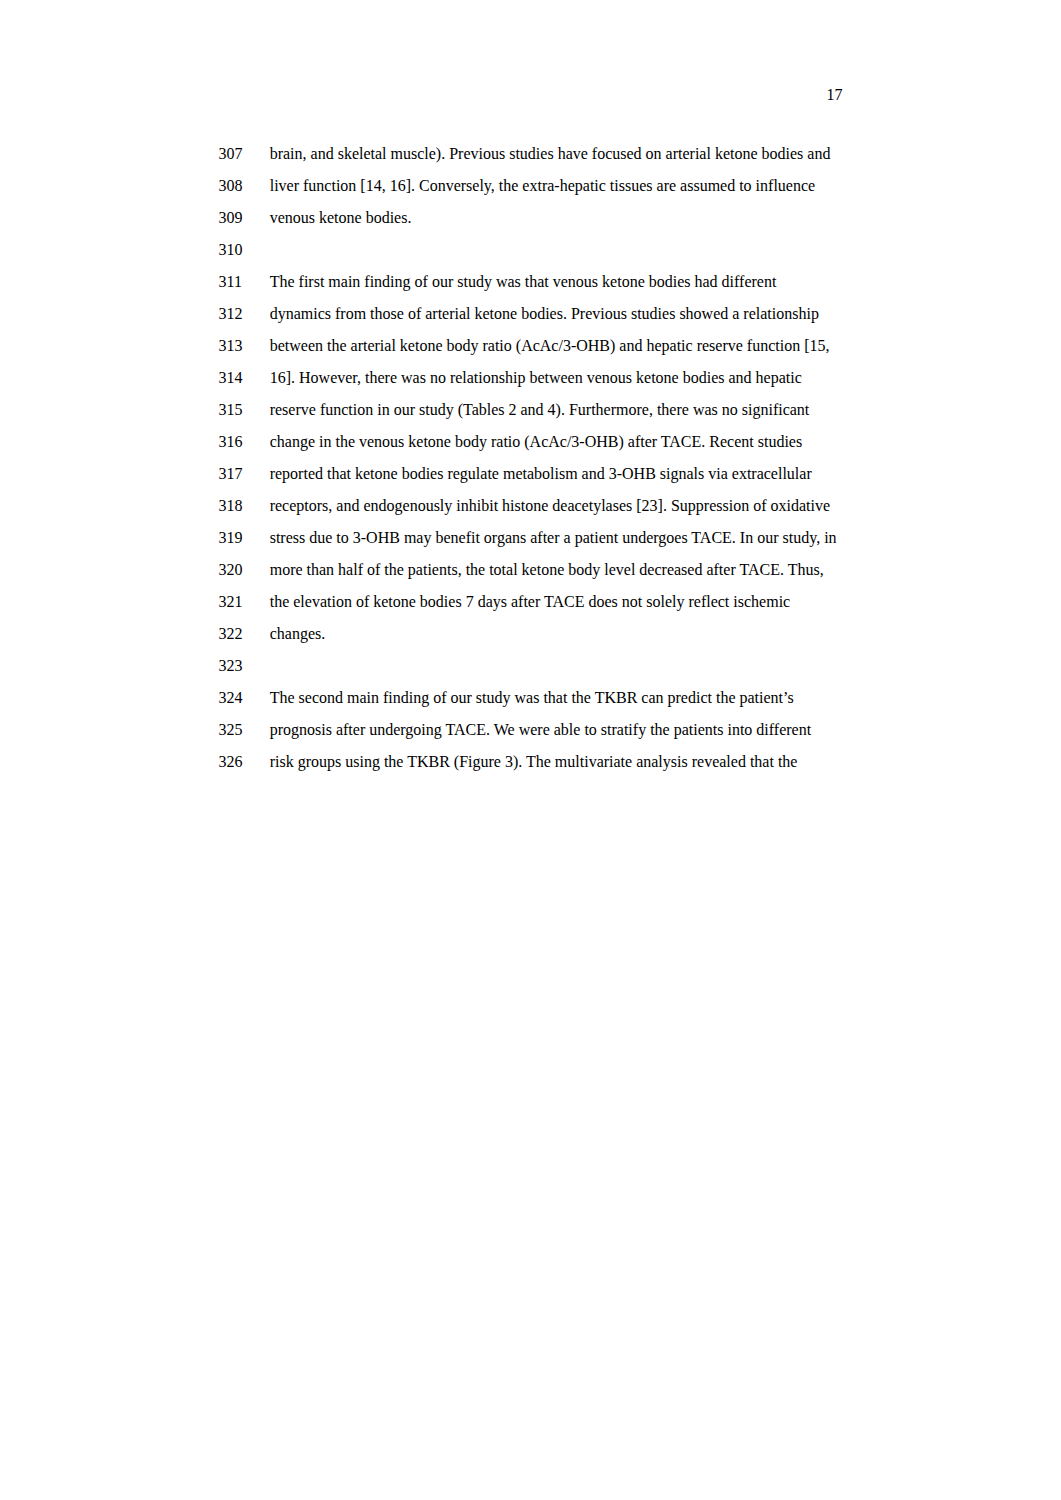17
307 brain, and skeletal muscle). Previous studies have focused on arterial ketone bodies and
308 liver function [14, 16]. Conversely, the extra-hepatic tissues are assumed to influence
309 venous ketone bodies.
310
311 The first main finding of our study was that venous ketone bodies had different
312 dynamics from those of arterial ketone bodies. Previous studies showed a relationship
313 between the arterial ketone body ratio (AcAc/3-OHB) and hepatic reserve function [15,
314 16]. However, there was no relationship between venous ketone bodies and hepatic
315 reserve function in our study (Tables 2 and 4). Furthermore, there was no significant
316 change in the venous ketone body ratio (AcAc/3-OHB) after TACE. Recent studies
317 reported that ketone bodies regulate metabolism and 3-OHB signals via extracellular
318 receptors, and endogenously inhibit histone deacetylases [23]. Suppression of oxidative
319 stress due to 3-OHB may benefit organs after a patient undergoes TACE. In our study, in
320 more than half of the patients, the total ketone body level decreased after TACE. Thus,
321 the elevation of ketone bodies 7 days after TACE does not solely reflect ischemic
322 changes.
323
324 The second main finding of our study was that the TKBR can predict the patient’s
325 prognosis after undergoing TACE. We were able to stratify the patients into different
326 risk groups using the TKBR (Figure 3). The multivariate analysis revealed that the